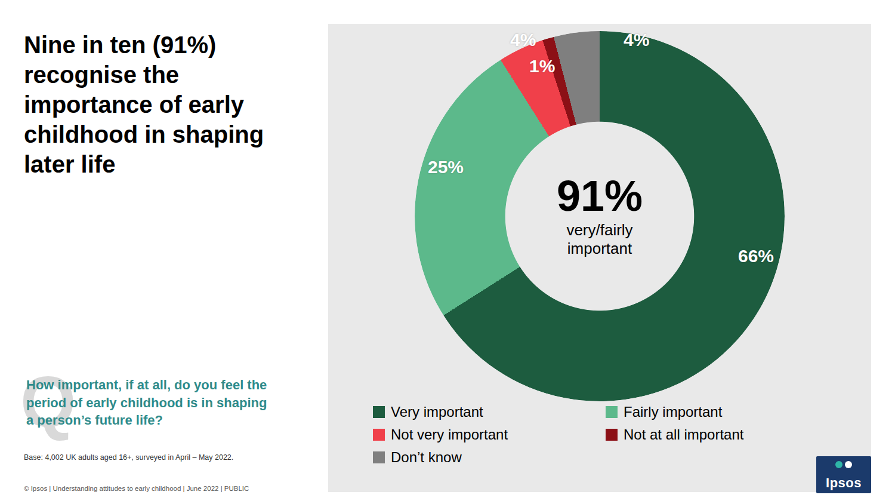Nine in ten (91%) recognise the importance of early childhood in shaping later life
Q
How important, if at all, do you feel the period of early childhood is in shaping a person’s future life?
Base: 4,002 UK adults aged 16+, surveyed in April – May 2022.
© Ipsos | Understanding attitudes to early childhood | June 2022 | PUBLIC
91%
very/fairly
important
66% 25% 4% 1% 4%
Very important
Fairly important
Not very important
Not at all important
Don’t know
Ipsos